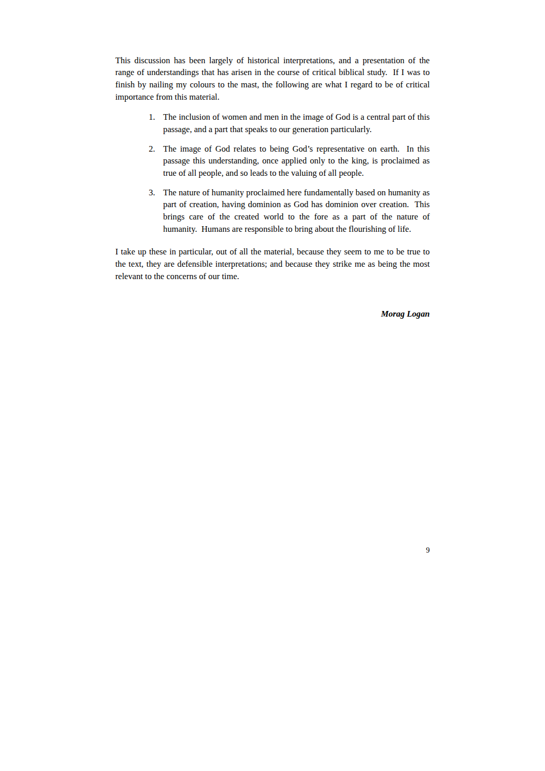This discussion has been largely of historical interpretations, and a presentation of the range of understandings that has arisen in the course of critical biblical study. If I was to finish by nailing my colours to the mast, the following are what I regard to be of critical importance from this material.
The inclusion of women and men in the image of God is a central part of this passage, and a part that speaks to our generation particularly.
The image of God relates to being God’s representative on earth. In this passage this understanding, once applied only to the king, is proclaimed as true of all people, and so leads to the valuing of all people.
The nature of humanity proclaimed here fundamentally based on humanity as part of creation, having dominion as God has dominion over creation. This brings care of the created world to the fore as a part of the nature of humanity. Humans are responsible to bring about the flourishing of life.
I take up these in particular, out of all the material, because they seem to me to be true to the text, they are defensible interpretations; and because they strike me as being the most relevant to the concerns of our time.
Morag Logan
9